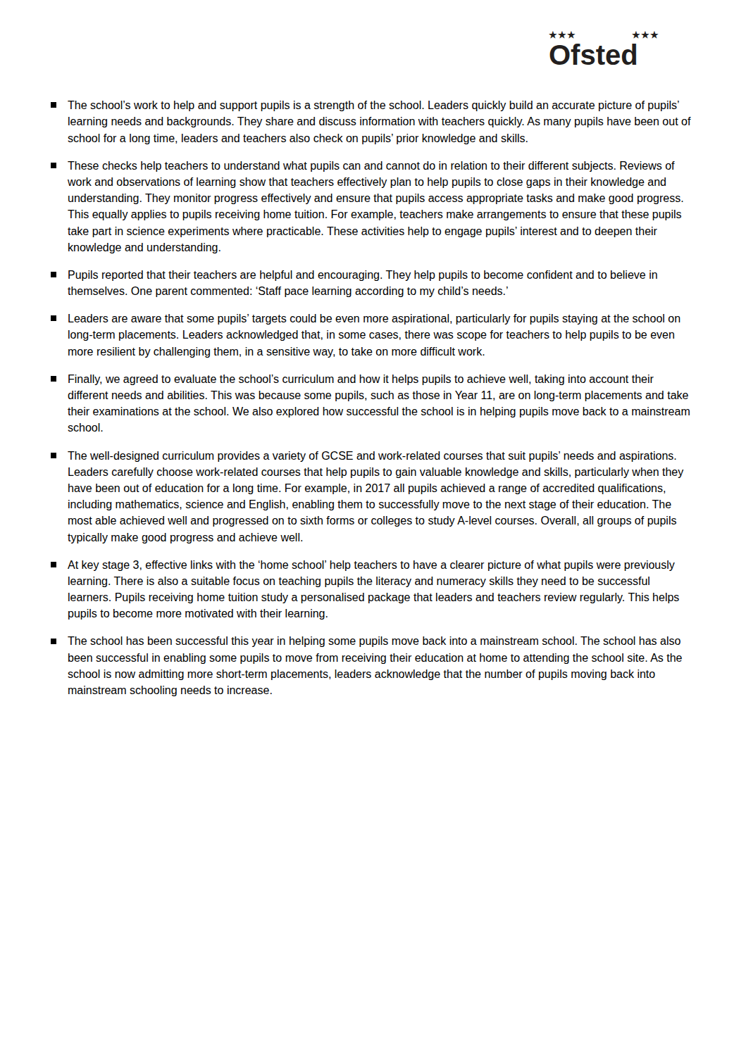★★★ ★★★ Ofsted
The school’s work to help and support pupils is a strength of the school. Leaders quickly build an accurate picture of pupils’ learning needs and backgrounds. They share and discuss information with teachers quickly. As many pupils have been out of school for a long time, leaders and teachers also check on pupils’ prior knowledge and skills.
These checks help teachers to understand what pupils can and cannot do in relation to their different subjects. Reviews of work and observations of learning show that teachers effectively plan to help pupils to close gaps in their knowledge and understanding. They monitor progress effectively and ensure that pupils access appropriate tasks and make good progress. This equally applies to pupils receiving home tuition. For example, teachers make arrangements to ensure that these pupils take part in science experiments where practicable. These activities help to engage pupils’ interest and to deepen their knowledge and understanding.
Pupils reported that their teachers are helpful and encouraging. They help pupils to become confident and to believe in themselves. One parent commented: ‘Staff pace learning according to my child’s needs.’
Leaders are aware that some pupils’ targets could be even more aspirational, particularly for pupils staying at the school on long-term placements. Leaders acknowledged that, in some cases, there was scope for teachers to help pupils to be even more resilient by challenging them, in a sensitive way, to take on more difficult work.
Finally, we agreed to evaluate the school’s curriculum and how it helps pupils to achieve well, taking into account their different needs and abilities. This was because some pupils, such as those in Year 11, are on long-term placements and take their examinations at the school. We also explored how successful the school is in helping pupils move back to a mainstream school.
The well-designed curriculum provides a variety of GCSE and work-related courses that suit pupils’ needs and aspirations. Leaders carefully choose work-related courses that help pupils to gain valuable knowledge and skills, particularly when they have been out of education for a long time. For example, in 2017 all pupils achieved a range of accredited qualifications, including mathematics, science and English, enabling them to successfully move to the next stage of their education. The most able achieved well and progressed on to sixth forms or colleges to study A-level courses. Overall, all groups of pupils typically make good progress and achieve well.
At key stage 3, effective links with the ‘home school’ help teachers to have a clearer picture of what pupils were previously learning. There is also a suitable focus on teaching pupils the literacy and numeracy skills they need to be successful learners. Pupils receiving home tuition study a personalised package that leaders and teachers review regularly. This helps pupils to become more motivated with their learning.
The school has been successful this year in helping some pupils move back into a mainstream school. The school has also been successful in enabling some pupils to move from receiving their education at home to attending the school site. As the school is now admitting more short-term placements, leaders acknowledge that the number of pupils moving back into mainstream schooling needs to increase.